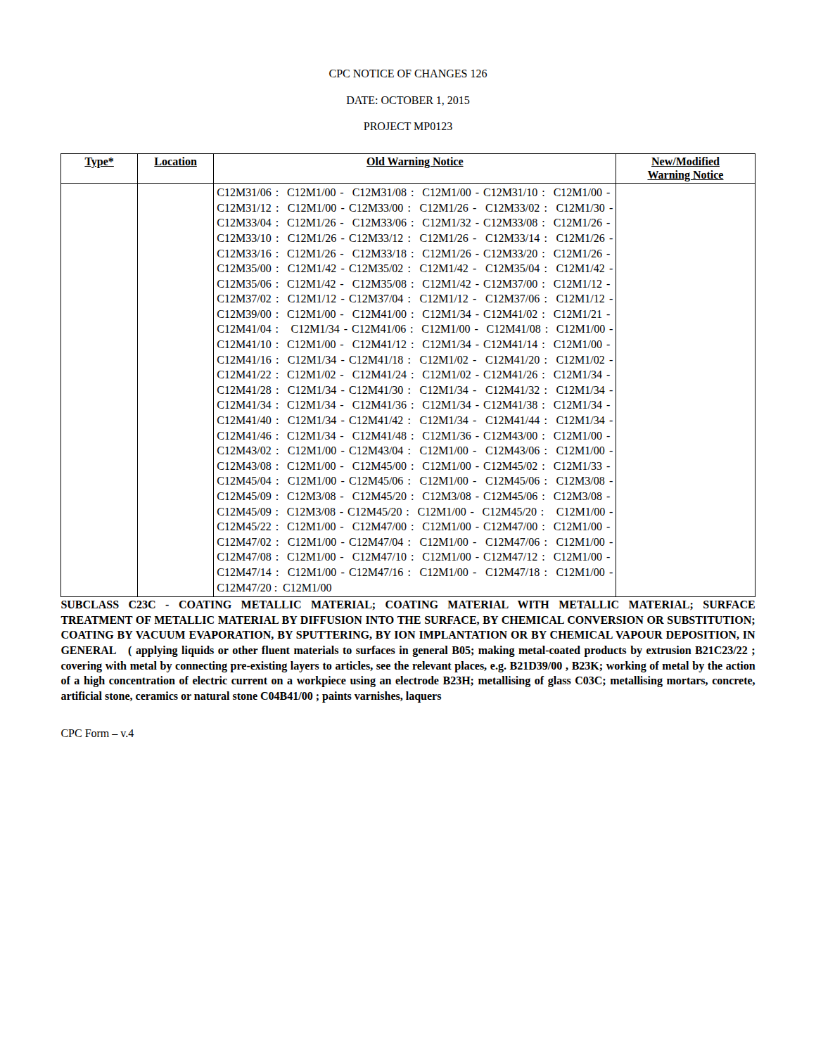CPC NOTICE OF CHANGES 126
DATE: OCTOBER 1, 2015
PROJECT MP0123
| Type* | Location | Old Warning Notice | New/Modified Warning Notice |
| --- | --- | --- | --- |
| | | C12M31/06 : C12M1/00 - C12M31/08 : C12M1/00 - C12M31/10 : C12M1/00 - C12M31/12 : C12M1/00 - C12M33/00 : C12M1/26 - C12M33/02 : C12M1/30 - C12M33/04 : C12M1/26 - C12M33/06 : C12M1/32 - C12M33/08 : C12M1/26 - C12M33/10 : C12M1/26 - C12M33/12 : C12M1/26 - C12M33/14 : C12M1/26 - C12M33/16 : C12M1/26 - C12M33/18 : C12M1/26 - C12M33/20 : C12M1/26 - C12M35/00 : C12M1/42 - C12M35/02 : C12M1/42 - C12M35/04 : C12M1/42 - C12M35/06 : C12M1/42 - C12M35/08 : C12M1/42 - C12M37/00 : C12M1/12 - C12M37/02 : C12M1/12 - C12M37/04 : C12M1/12 - C12M37/06 : C12M1/12 - C12M39/00 : C12M1/00 - C12M41/00 : C12M1/34 - C12M41/02 : C12M1/21 - C12M41/04 : C12M1/34 - C12M41/06 : C12M1/00 - C12M41/08 : C12M1/00 - C12M41/10 : C12M1/00 - C12M41/12 : C12M1/34 - C12M41/14 : C12M1/00 - C12M41/16 : C12M1/34 - C12M41/18 : C12M1/02 - C12M41/20 : C12M1/02 - C12M41/22 : C12M1/02 - C12M41/24 : C12M1/02 - C12M41/26 : C12M1/34 - C12M41/28 : C12M1/34 - C12M41/30 : C12M1/34 - C12M41/32 : C12M1/34 - C12M41/34 : C12M1/34 - C12M41/36 : C12M1/34 - C12M41/38 : C12M1/34 - C12M41/40 : C12M1/34 - C12M41/42 : C12M1/34 - C12M41/44 : C12M1/34 - C12M41/46 : C12M1/34 - C12M41/48 : C12M1/36 - C12M43/00 : C12M1/00 - C12M43/02 : C12M1/00 - C12M43/04 : C12M1/00 - C12M43/06 : C12M1/00 - C12M43/08 : C12M1/00 - C12M45/00 : C12M1/00 - C12M45/02 : C12M1/33 - C12M45/04 : C12M1/00 - C12M45/06 : C12M1/00 - C12M45/06 : C12M3/08 - C12M45/09 : C12M3/08 - C12M45/20 : C12M3/08 - C12M45/06 : C12M3/08 - C12M45/09 : C12M3/08 - C12M45/20 : C12M1/00 - C12M45/20 : C12M1/00 - C12M45/22 : C12M1/00 - C12M47/00 : C12M1/00 - C12M47/00 : C12M1/00 - C12M47/02 : C12M1/00 - C12M47/04 : C12M1/00 - C12M47/06 : C12M1/00 - C12M47/08 : C12M1/00 - C12M47/10 : C12M1/00 - C12M47/12 : C12M1/00 - C12M47/14 : C12M1/00 - C12M47/16 : C12M1/00 - C12M47/18 : C12M1/00 - C12M47/20 : C12M1/00 | |
SUBCLASS C23C - COATING METALLIC MATERIAL; COATING MATERIAL WITH METALLIC MATERIAL; SURFACE TREATMENT OF METALLIC MATERIAL BY DIFFUSION INTO THE SURFACE, BY CHEMICAL CONVERSION OR SUBSTITUTION; COATING BY VACUUM EVAPORATION, BY SPUTTERING, BY ION IMPLANTATION OR BY CHEMICAL VAPOUR DEPOSITION, IN GENERAL ( applying liquids or other fluent materials to surfaces in general B05; making metal-coated products by extrusion B21C23/22 ; covering with metal by connecting pre-existing layers to articles, see the relevant places, e.g. B21D39/00 , B23K; working of metal by the action of a high concentration of electric current on a workpiece using an electrode B23H; metallising of glass C03C; metallising mortars, concrete, artificial stone, ceramics or natural stone C04B41/00 ; paints varnishes, laquers
CPC Form – v.4